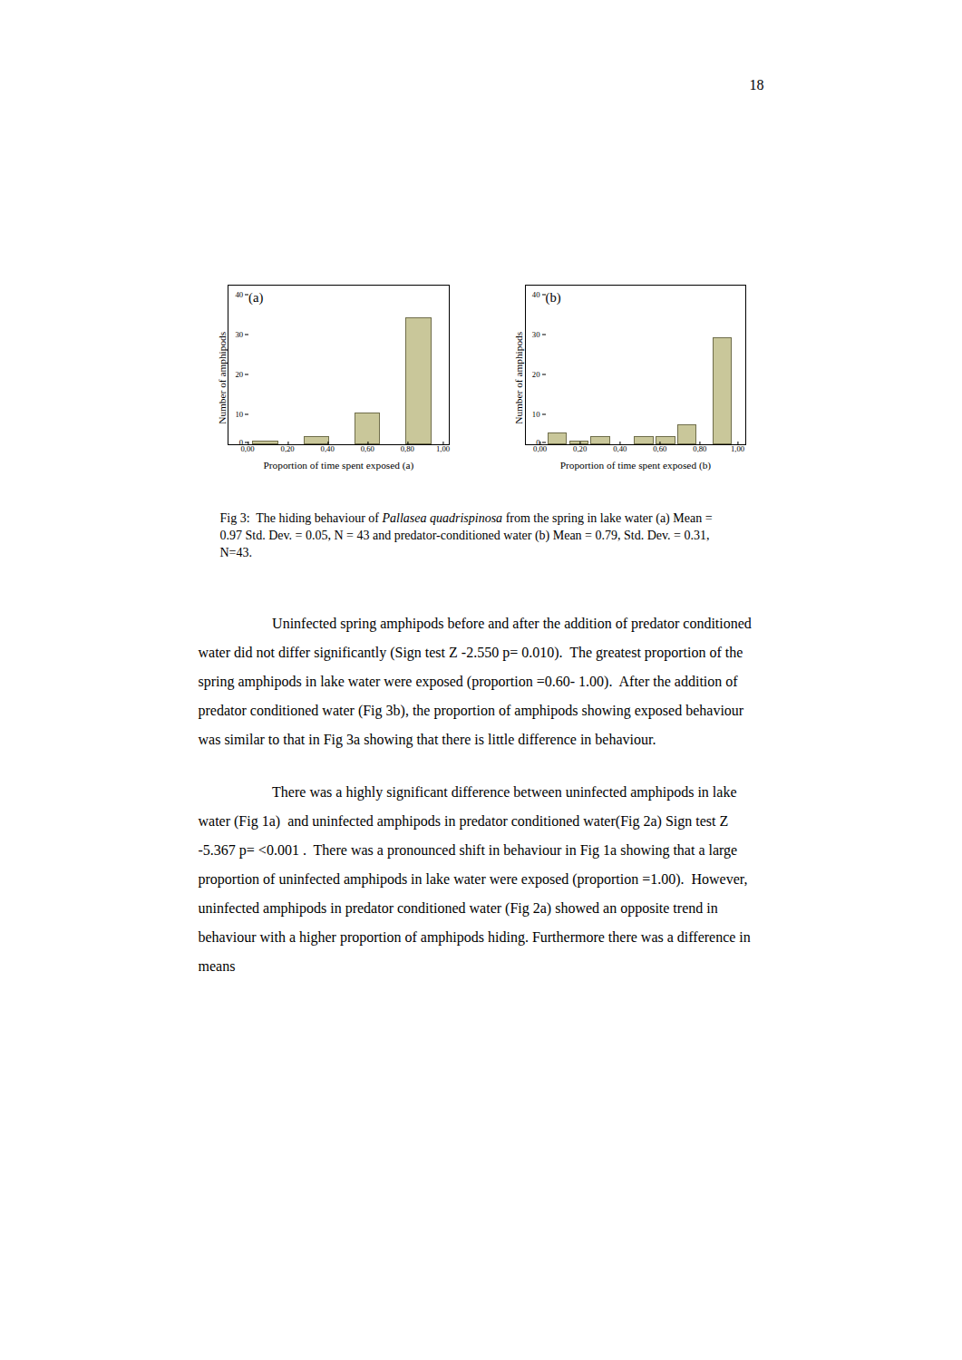18
Number of amphipods
(a)
40 30 20 10 0
0,00 0,20 0,40 0,60 0,80 1,00
Proportion of time spent exposed (a)
Number of amphipods
(b)
40 30 20 10 0
0,00 0,20 0,40 0,60 0,80 1,00
Proportion of time spent exposed (b)
Fig 3: The hiding behaviour of Pallasea quadrispinosa from the spring in lake water (a) Mean = 0.97 Std. Dev. = 0.05, N = 43 and predator-conditioned water (b) Mean = 0.79, Std. Dev. = 0.31, N=43.
Uninfected spring amphipods before and after the addition of predator conditioned water did not differ significantly (Sign test Z -2.550 p= 0.010). The greatest proportion of the spring amphipods in lake water were exposed (proportion =0.60- 1.00). After the addition of predator conditioned water (Fig 3b), the proportion of amphipods showing exposed behaviour was similar to that in Fig 3a showing that there is little difference in behaviour.
There was a highly significant difference between uninfected amphipods in lake water (Fig 1a) and uninfected amphipods in predator conditioned water(Fig 2a) Sign test Z -5.367 p= <0.001 . There was a pronounced shift in behaviour in Fig 1a showing that a large proportion of uninfected amphipods in lake water were exposed (proportion =1.00). However, uninfected amphipods in predator conditioned water (Fig 2a) showed an opposite trend in behaviour with a higher proportion of amphipods hiding. Furthermore there was a difference in means